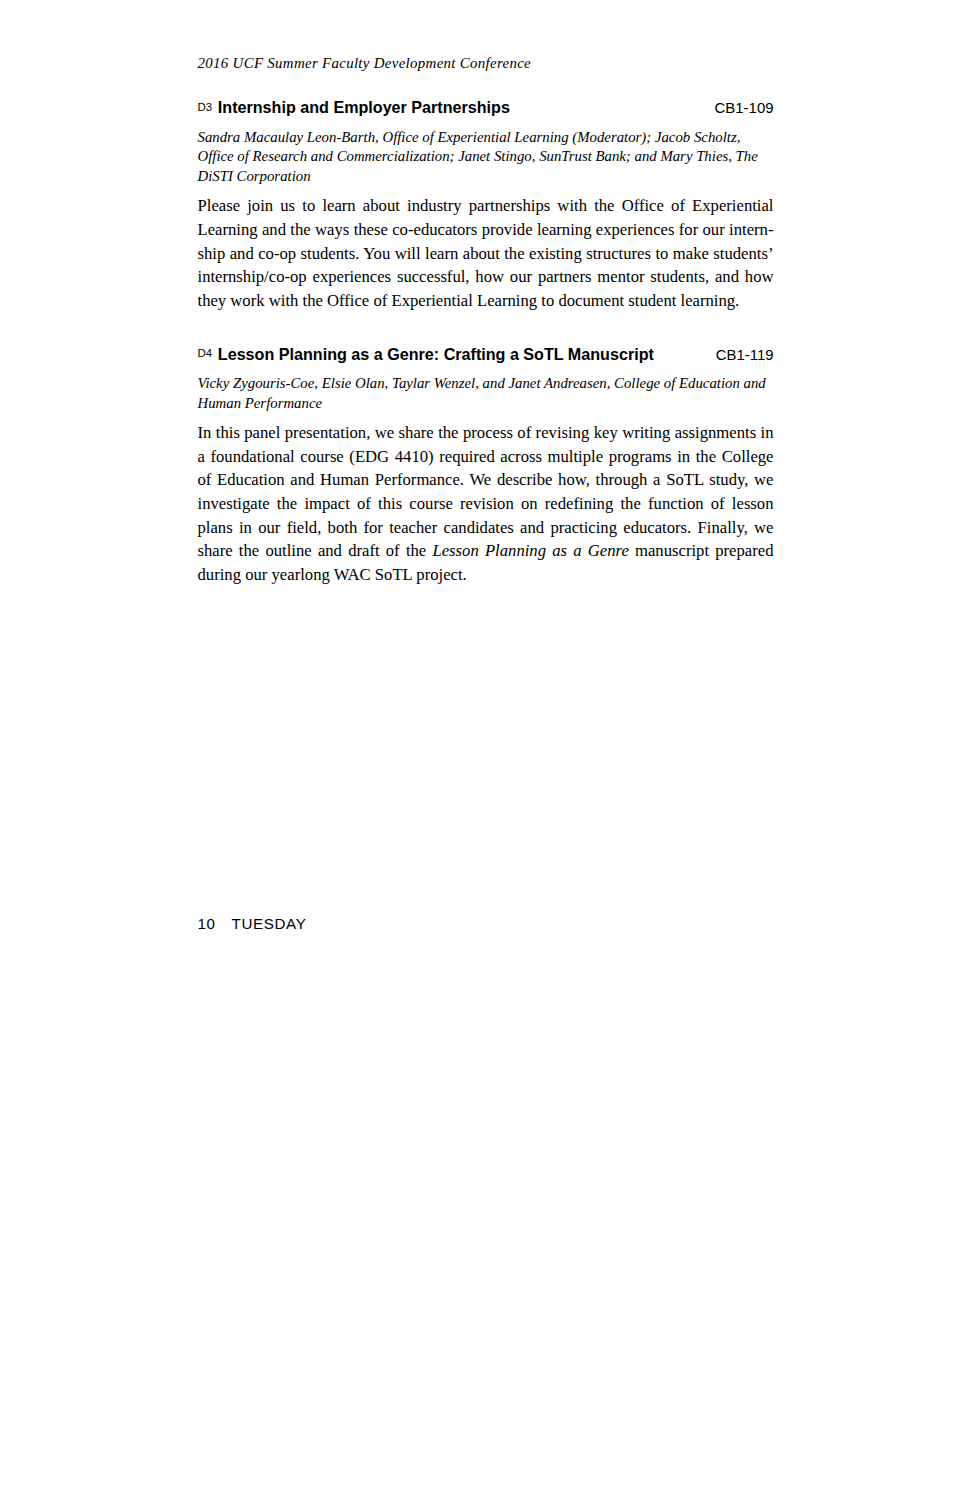2016 UCF Summer Faculty Development Conference
D3 Internship and Employer Partnerships
CB1-109
Sandra Macaulay Leon-Barth, Office of Experiential Learning (Moderator); Jacob Scholtz, Office of Research and Commercialization; Janet Stingo, SunTrust Bank; and Mary Thies, The DiSTI Corporation
Please join us to learn about industry partnerships with the Office of Experiential Learning and the ways these co-educators provide learning experiences for our internship and co-op students. You will learn about the existing structures to make students’ internship/co-op experiences successful, how our partners mentor students, and how they work with the Office of Experiential Learning to document student learning.
D4 Lesson Planning as a Genre: Crafting a SoTL Manuscript
CB1-119
Vicky Zygouris-Coe, Elsie Olan, Taylar Wenzel, and Janet Andreasen, College of Education and Human Performance
In this panel presentation, we share the process of revising key writing assignments in a foundational course (EDG 4410) required across multiple programs in the College of Education and Human Performance. We describe how, through a SoTL study, we investigate the impact of this course revision on redefining the function of lesson plans in our field, both for teacher candidates and practicing educators. Finally, we share the outline and draft of the Lesson Planning as a Genre manuscript prepared during our yearlong WAC SoTL project.
10 TUESDAY